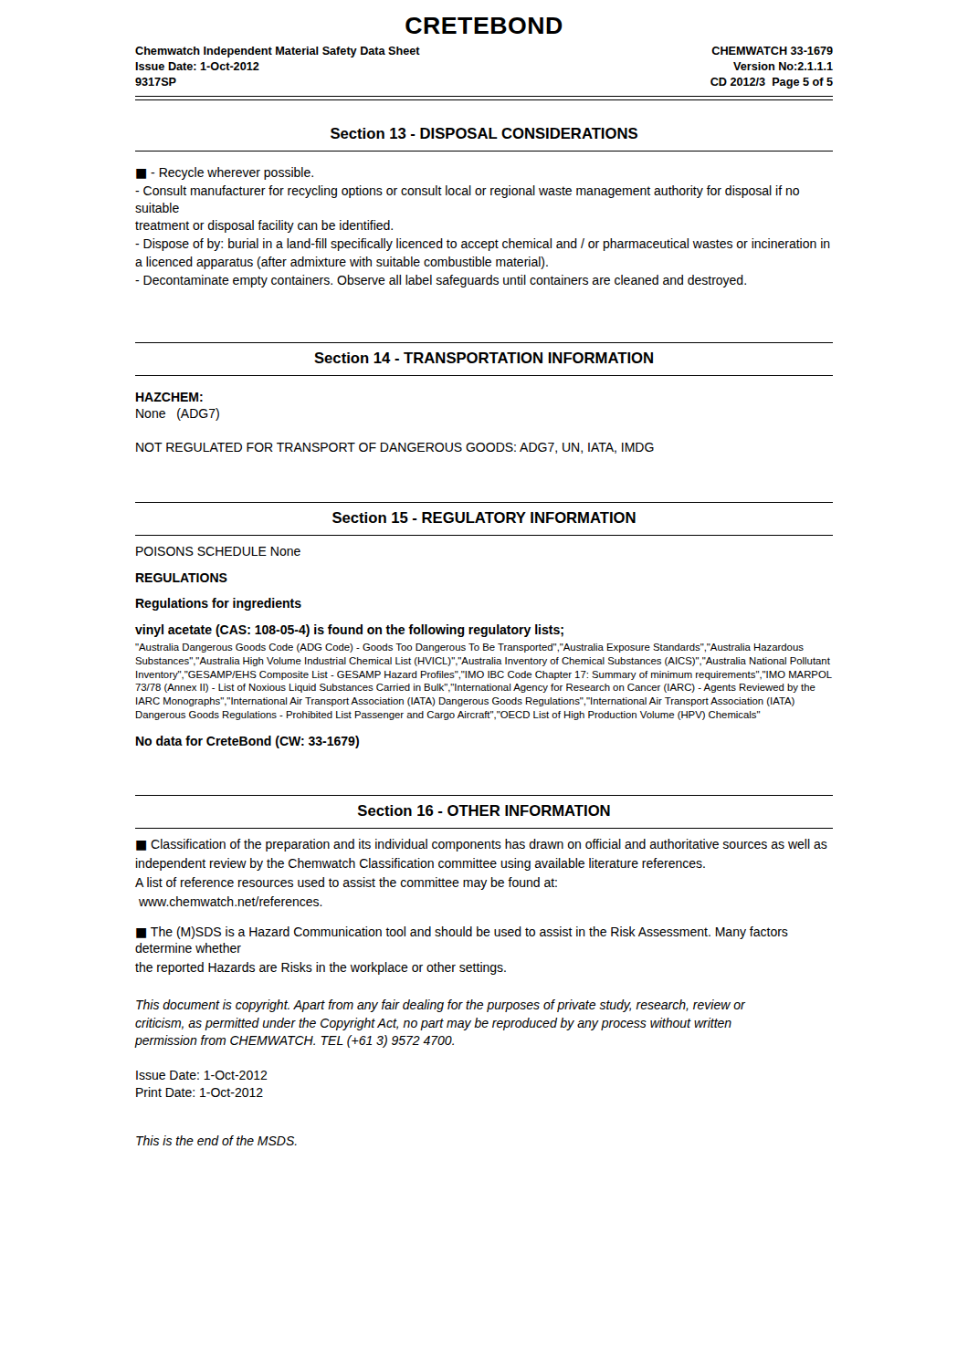CRETEBOND
| Chemwatch Independent Material Safety Data Sheet Issue Date: 1-Oct-2012 9317SP | CHEMWATCH 33-1679 Version No:2.1.1.1 CD 2012/3 Page 5 of 5 |
Section 13 - DISPOSAL CONSIDERATIONS
■ - Recycle wherever possible.
- Consult manufacturer for recycling options or consult local or regional waste management authority for disposal if no suitable
treatment or disposal facility can be identified.
- Dispose of by: burial in a land-fill specifically licenced to accept chemical and / or pharmaceutical wastes or incineration in
a licenced apparatus (after admixture with suitable combustible material).
- Decontaminate empty containers. Observe all label safeguards until containers are cleaned and destroyed.
Section 14 - TRANSPORTATION INFORMATION
HAZCHEM:
None (ADG7)
NOT REGULATED FOR TRANSPORT OF DANGEROUS GOODS: ADG7, UN, IATA, IMDG
Section 15 - REGULATORY INFORMATION
POISONS SCHEDULE None
REGULATIONS
Regulations for ingredients
vinyl acetate (CAS: 108-05-4) is found on the following regulatory lists;
"Australia Dangerous Goods Code (ADG Code) - Goods Too Dangerous To Be Transported","Australia Exposure Standards","Australia Hazardous Substances","Australia High Volume Industrial Chemical List (HVICL)","Australia Inventory of Chemical Substances (AICS)","Australia National Pollutant Inventory","GESAMP/EHS Composite List - GESAMP Hazard Profiles","IMO IBC Code Chapter 17: Summary of minimum requirements","IMO MARPOL 73/78 (Annex II) - List of Noxious Liquid Substances Carried in Bulk","International Agency for Research on Cancer (IARC) - Agents Reviewed by the IARC Monographs","International Air Transport Association (IATA) Dangerous Goods Regulations","International Air Transport Association (IATA) Dangerous Goods Regulations - Prohibited List Passenger and Cargo Aircraft","OECD List of High Production Volume (HPV) Chemicals"
No data for CreteBond (CW: 33-1679)
Section 16 - OTHER INFORMATION
■ Classification of the preparation and its individual components has drawn on official and authoritative sources as well as
independent review by the Chemwatch Classification committee using available literature references.
A list of reference resources used to assist the committee may be found at:
www.chemwatch.net/references.
■ The (M)SDS is a Hazard Communication tool and should be used to assist in the Risk Assessment. Many factors determine whether
the reported Hazards are Risks in the workplace or other settings.
This document is copyright. Apart from any fair dealing for the purposes of private study, research, review or
criticism, as permitted under the Copyright Act, no part may be reproduced by any process without written
permission from CHEMWATCH. TEL (+61 3) 9572 4700.
Issue Date: 1-Oct-2012
Print Date: 1-Oct-2012
This is the end of the MSDS.